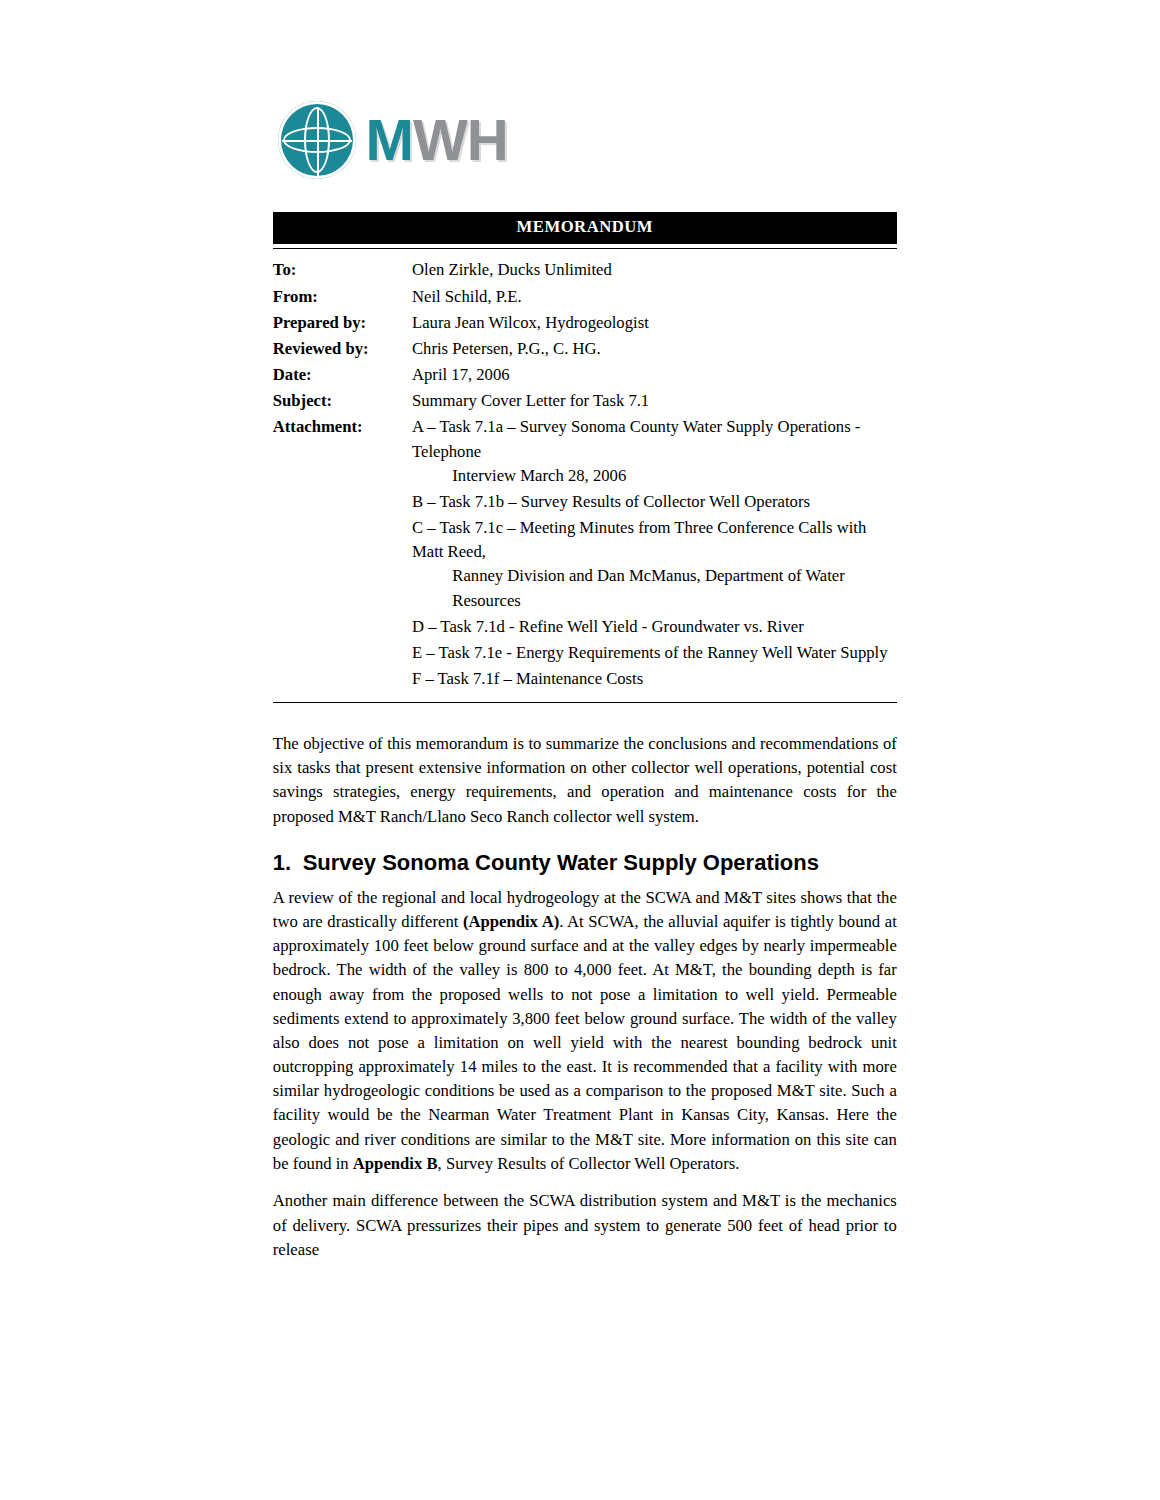MWH
MEMORANDUM
| To: | Olen Zirkle, Ducks Unlimited |
| From: | Neil Schild, P.E. |
| Prepared by: | Laura Jean Wilcox, Hydrogeologist |
| Reviewed by: | Chris Petersen, P.G., C. HG. |
| Date: | April 17, 2006 |
| Subject: | Summary Cover Letter for Task 7.1 |
| Attachment: | A – Task 7.1a – Survey Sonoma County Water Supply Operations - Telephone Interview March 28, 2006 B – Task 7.1b – Survey Results of Collector Well Operators C – Task 7.1c – Meeting Minutes from Three Conference Calls with Matt Reed, Ranney Division and Dan McManus, Department of Water Resources D – Task 7.1d - Refine Well Yield - Groundwater vs. River E – Task 7.1e - Energy Requirements of the Ranney Well Water Supply F – Task 7.1f – Maintenance Costs |
The objective of this memorandum is to summarize the conclusions and recommendations of six tasks that present extensive information on other collector well operations, potential cost savings strategies, energy requirements, and operation and maintenance costs for the proposed M&T Ranch/Llano Seco Ranch collector well system.
1. Survey Sonoma County Water Supply Operations
A review of the regional and local hydrogeology at the SCWA and M&T sites shows that the two are drastically different (Appendix A). At SCWA, the alluvial aquifer is tightly bound at approximately 100 feet below ground surface and at the valley edges by nearly impermeable bedrock. The width of the valley is 800 to 4,000 feet. At M&T, the bounding depth is far enough away from the proposed wells to not pose a limitation to well yield. Permeable sediments extend to approximately 3,800 feet below ground surface. The width of the valley also does not pose a limitation on well yield with the nearest bounding bedrock unit outcropping approximately 14 miles to the east. It is recommended that a facility with more similar hydrogeologic conditions be used as a comparison to the proposed M&T site. Such a facility would be the Nearman Water Treatment Plant in Kansas City, Kansas. Here the geologic and river conditions are similar to the M&T site. More information on this site can be found in Appendix B, Survey Results of Collector Well Operators.
Another main difference between the SCWA distribution system and M&T is the mechanics of delivery. SCWA pressurizes their pipes and system to generate 500 feet of head prior to release